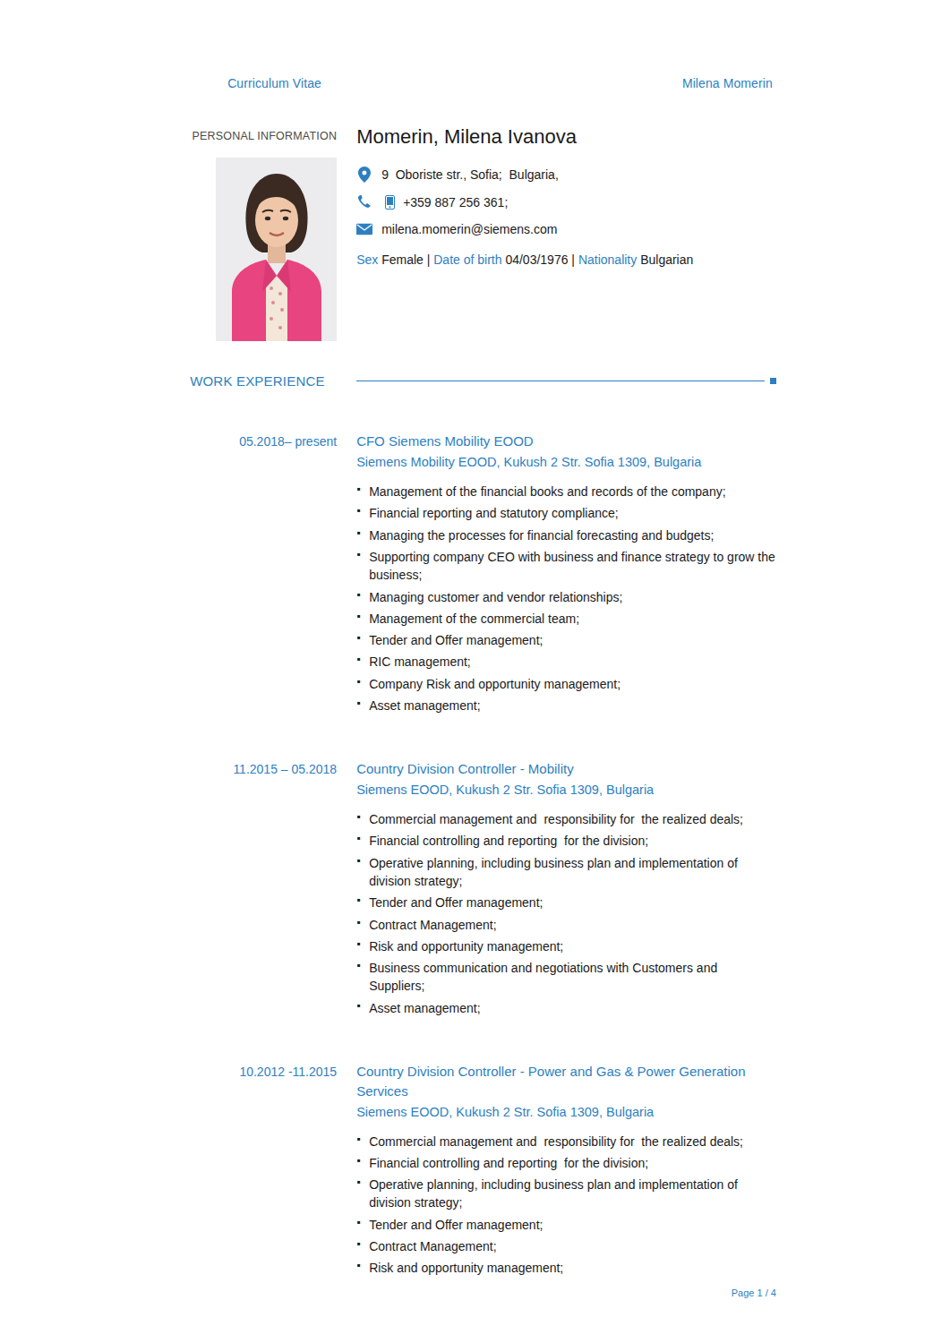Curriculum Vitae
Milena Momerin
PERSONAL INFORMATION
Momerin, Milena Ivanova
9 Oboriste str., Sofia; Bulgaria,
+359 887 256 361;
milena.momerin@siemens.com
Sex Female | Date of birth 04/03/1976 | Nationality Bulgarian
WORK EXPERIENCE
05.2018– present
CFO Siemens Mobility EOOD
Siemens Mobility EOOD, Kukush 2 Str. Sofia 1309, Bulgaria
Management of the financial books and records of the company;
Financial reporting and statutory compliance;
Managing the processes for financial forecasting and budgets;
Supporting company CEO with business and finance strategy to grow the business;
Managing customer and vendor relationships;
Management of the commercial team;
Tender and Offer management;
RIC management;
Company Risk and opportunity management;
Asset management;
11.2015 – 05.2018
Country Division Controller - Mobility
Siemens EOOD, Kukush 2 Str. Sofia 1309, Bulgaria
Commercial management and responsibility for the realized deals;
Financial controlling and reporting for the division;
Operative planning, including business plan and implementation of division strategy;
Tender and Offer management;
Contract Management;
Risk and opportunity management;
Business communication and negotiations with Customers and Suppliers;
Asset management;
10.2012 -11.2015
Country Division Controller - Power and Gas & Power Generation Services
Siemens EOOD, Kukush 2 Str. Sofia 1309, Bulgaria
Commercial management and responsibility for the realized deals;
Financial controlling and reporting for the division;
Operative planning, including business plan and implementation of division strategy;
Tender and Offer management;
Contract Management;
Risk and opportunity management;
Page 1 / 4